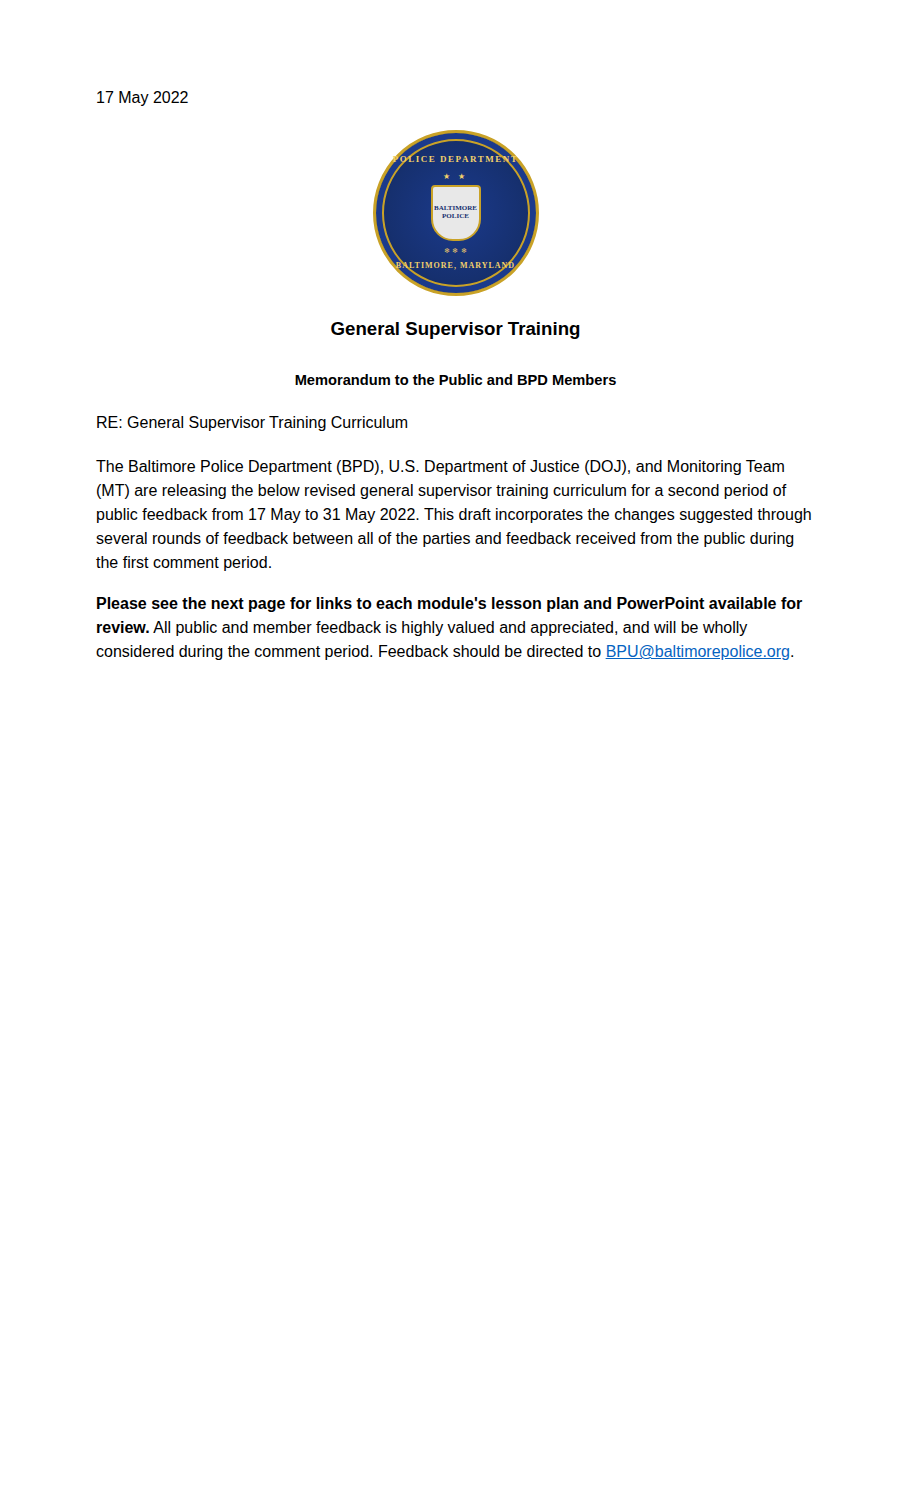17 May 2022
Police Department
★ ★
BALTIMORE
POLICE
❄ ❄ ❄
Baltimore, Maryland
General Supervisor Training
Memorandum to the Public and BPD Members
RE: General Supervisor Training Curriculum
The Baltimore Police Department (BPD), U.S. Department of Justice (DOJ), and Monitoring Team (MT) are releasing the below revised general supervisor training curriculum for a second period of public feedback from 17 May to 31 May 2022. This draft incorporates the changes suggested through several rounds of feedback between all of the parties and feedback received from the public during the first comment period.
Please see the next page for links to each module's lesson plan and PowerPoint available for review. All public and member feedback is highly valued and appreciated, and will be wholly considered during the comment period. Feedback should be directed to BPU@baltimorepolice.org.